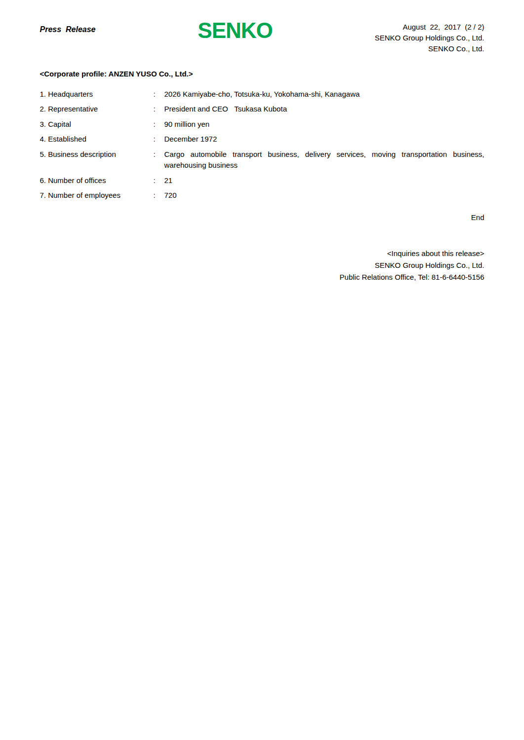Press Release
SENKO
August 22, 2017 (2 / 2)
SENKO Group Holdings Co., Ltd.
SENKO Co., Ltd.
<Corporate profile: ANZEN YUSO Co., Ltd.>
| 1. Headquarters | : | 2026 Kamiyabe-cho, Totsuka-ku, Yokohama-shi, Kanagawa |
| 2. Representative | : | President and CEO Tsukasa Kubota |
| 3. Capital | : | 90 million yen |
| 4. Established | : | December 1972 |
| 5. Business description | : | Cargo automobile transport business, delivery services, moving transportation business, warehousing business |
| 6. Number of offices | : | 21 |
| 7. Number of employees | : | 720 |
End
<Inquiries about this release>
SENKO Group Holdings Co., Ltd.
Public Relations Office, Tel: 81-6-6440-5156